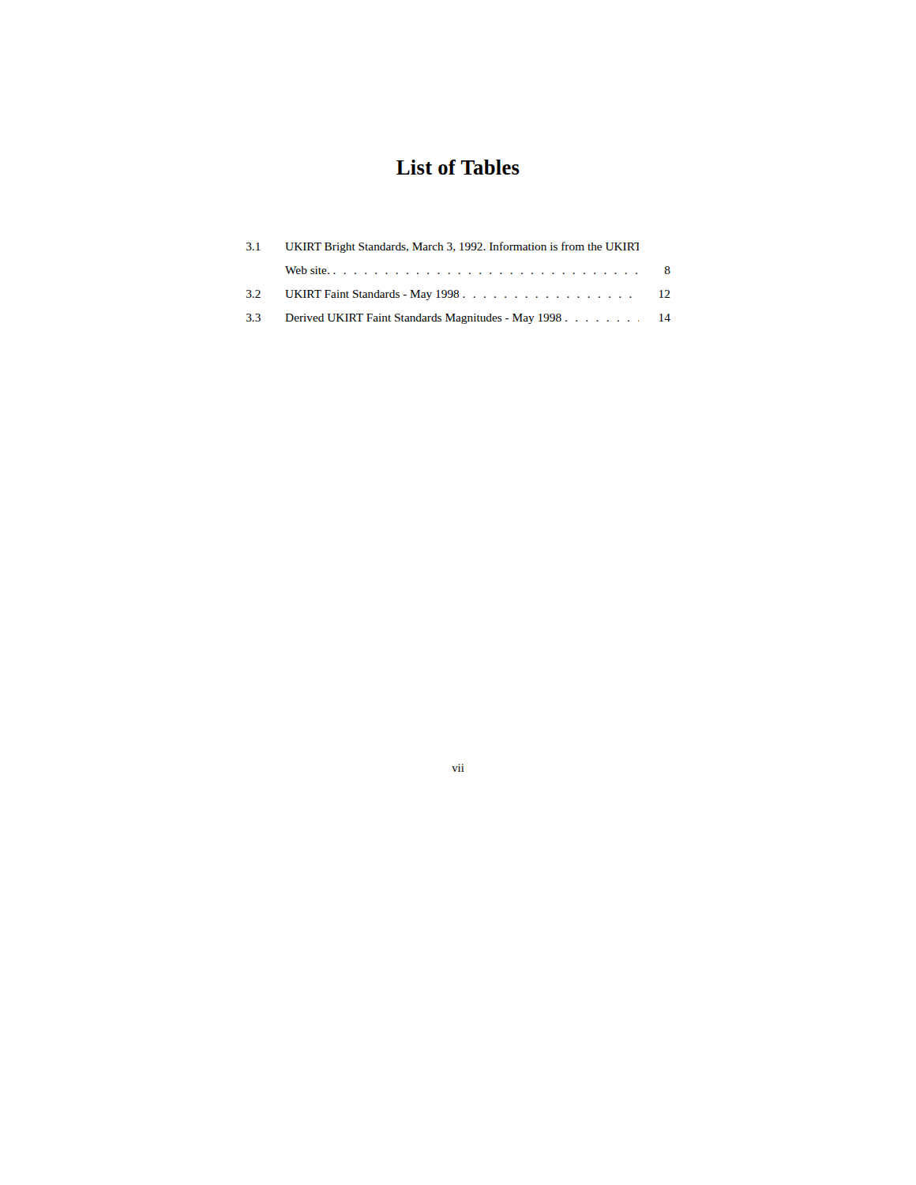List of Tables
3.1 UKIRT Bright Standards, March 3, 1992. Information is from the UKIRT
Web site. . . . . . . . . . . . . . . . . . . . . . . . . . . . . . . . . . . . . 8
3.2 UKIRT Faint Standards - May 1998 . . . . . . . . . . . . . . . . . . . . . . 12
3.3 Derived UKIRT Faint Standards Magnitudes - May 1998 . . . . . . . . . . 14
vii